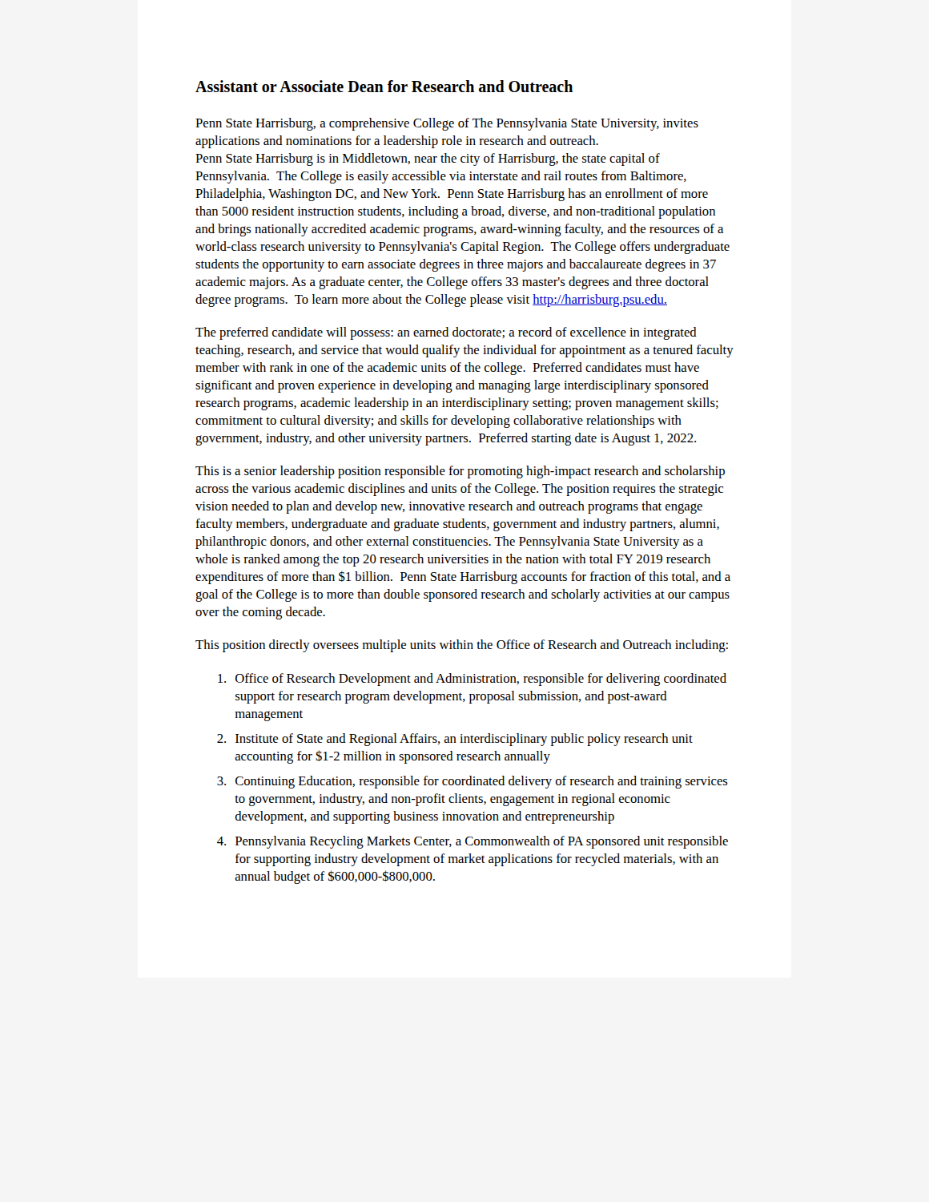Assistant or Associate Dean for Research and Outreach
Penn State Harrisburg, a comprehensive College of The Pennsylvania State University, invites applications and nominations for a leadership role in research and outreach.
Penn State Harrisburg is in Middletown, near the city of Harrisburg, the state capital of Pennsylvania. The College is easily accessible via interstate and rail routes from Baltimore, Philadelphia, Washington DC, and New York. Penn State Harrisburg has an enrollment of more than 5000 resident instruction students, including a broad, diverse, and non-traditional population and brings nationally accredited academic programs, award-winning faculty, and the resources of a world-class research university to Pennsylvania's Capital Region. The College offers undergraduate students the opportunity to earn associate degrees in three majors and baccalaureate degrees in 37 academic majors. As a graduate center, the College offers 33 master's degrees and three doctoral degree programs. To learn more about the College please visit http://harrisburg.psu.edu.
The preferred candidate will possess: an earned doctorate; a record of excellence in integrated teaching, research, and service that would qualify the individual for appointment as a tenured faculty member with rank in one of the academic units of the college. Preferred candidates must have significant and proven experience in developing and managing large interdisciplinary sponsored research programs, academic leadership in an interdisciplinary setting; proven management skills; commitment to cultural diversity; and skills for developing collaborative relationships with government, industry, and other university partners. Preferred starting date is August 1, 2022.
This is a senior leadership position responsible for promoting high-impact research and scholarship across the various academic disciplines and units of the College. The position requires the strategic vision needed to plan and develop new, innovative research and outreach programs that engage faculty members, undergraduate and graduate students, government and industry partners, alumni, philanthropic donors, and other external constituencies. The Pennsylvania State University as a whole is ranked among the top 20 research universities in the nation with total FY 2019 research expenditures of more than $1 billion. Penn State Harrisburg accounts for fraction of this total, and a goal of the College is to more than double sponsored research and scholarly activities at our campus over the coming decade.
This position directly oversees multiple units within the Office of Research and Outreach including:
Office of Research Development and Administration, responsible for delivering coordinated support for research program development, proposal submission, and post-award management
Institute of State and Regional Affairs, an interdisciplinary public policy research unit accounting for $1-2 million in sponsored research annually
Continuing Education, responsible for coordinated delivery of research and training services to government, industry, and non-profit clients, engagement in regional economic development, and supporting business innovation and entrepreneurship
Pennsylvania Recycling Markets Center, a Commonwealth of PA sponsored unit responsible for supporting industry development of market applications for recycled materials, with an annual budget of $600,000-$800,000.